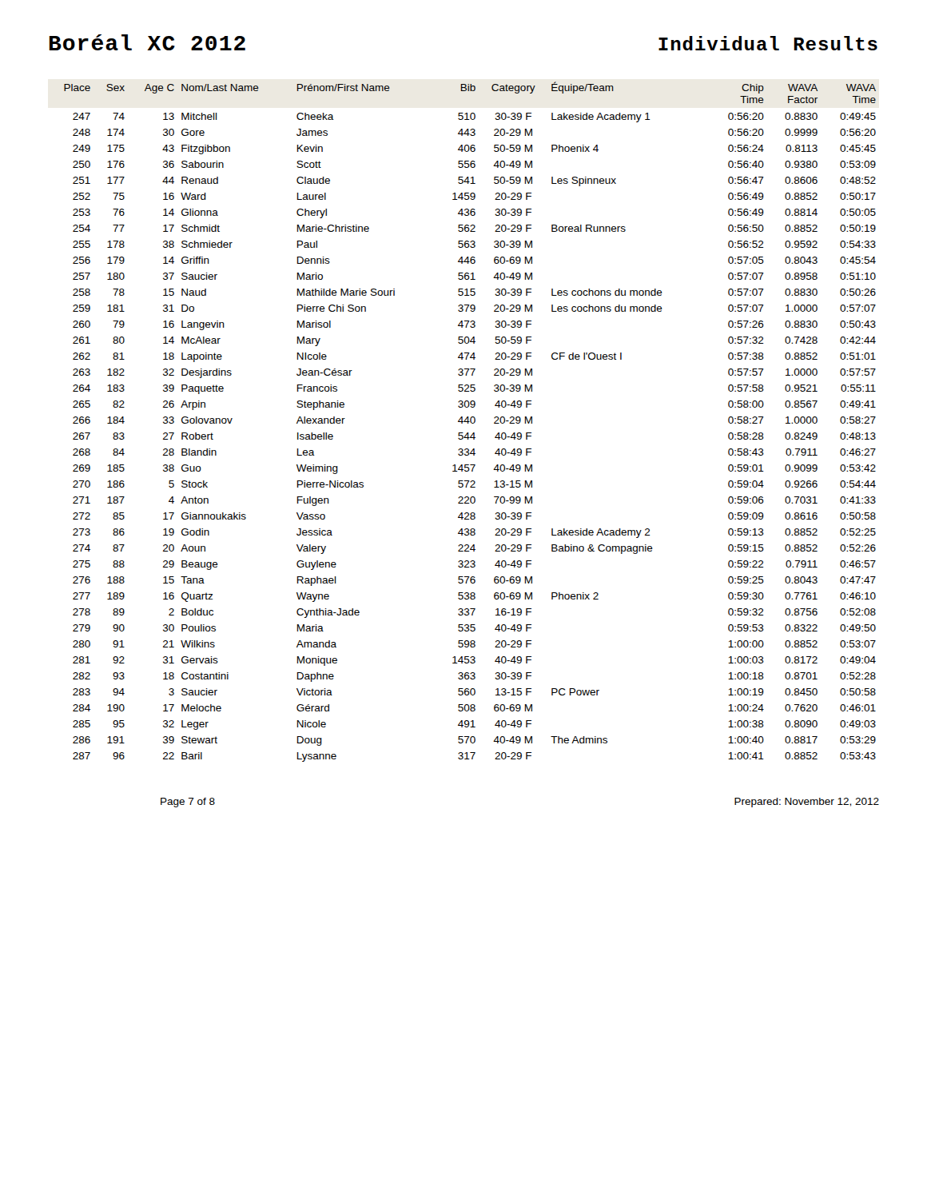Boréal XC 2012
Individual Results
| Place | Sex | Age C | Nom/Last Name | Prénom/First Name | Bib | Category | Équipe/Team | Chip Time | WAVA Factor | WAVA Time |
| --- | --- | --- | --- | --- | --- | --- | --- | --- | --- | --- |
| 247 | 74 | 13 | Mitchell | Cheeka | 510 | 30-39 F | Lakeside Academy 1 | 0:56:20 | 0.8830 | 0:49:45 |
| 248 | 174 | 30 | Gore | James | 443 | 20-29 M | | 0:56:20 | 0.9999 | 0:56:20 |
| 249 | 175 | 43 | Fitzgibbon | Kevin | 406 | 50-59 M | Phoenix 4 | 0:56:24 | 0.8113 | 0:45:45 |
| 250 | 176 | 36 | Sabourin | Scott | 556 | 40-49 M | | 0:56:40 | 0.9380 | 0:53:09 |
| 251 | 177 | 44 | Renaud | Claude | 541 | 50-59 M | Les Spinneux | 0:56:47 | 0.8606 | 0:48:52 |
| 252 | 75 | 16 | Ward | Laurel | 1459 | 20-29 F | | 0:56:49 | 0.8852 | 0:50:17 |
| 253 | 76 | 14 | Glionna | Cheryl | 436 | 30-39 F | | 0:56:49 | 0.8814 | 0:50:05 |
| 254 | 77 | 17 | Schmidt | Marie-Christine | 562 | 20-29 F | Boreal Runners | 0:56:50 | 0.8852 | 0:50:19 |
| 255 | 178 | 38 | Schmieder | Paul | 563 | 30-39 M | | 0:56:52 | 0.9592 | 0:54:33 |
| 256 | 179 | 14 | Griffin | Dennis | 446 | 60-69 M | | 0:57:05 | 0.8043 | 0:45:54 |
| 257 | 180 | 37 | Saucier | Mario | 561 | 40-49 M | | 0:57:07 | 0.8958 | 0:51:10 |
| 258 | 78 | 15 | Naud | Mathilde Marie Souri | 515 | 30-39 F | Les cochons du monde | 0:57:07 | 0.8830 | 0:50:26 |
| 259 | 181 | 31 | Do | Pierre Chi Son | 379 | 20-29 M | Les cochons du monde | 0:57:07 | 1.0000 | 0:57:07 |
| 260 | 79 | 16 | Langevin | Marisol | 473 | 30-39 F | | 0:57:26 | 0.8830 | 0:50:43 |
| 261 | 80 | 14 | McAlear | Mary | 504 | 50-59 F | | 0:57:32 | 0.7428 | 0:42:44 |
| 262 | 81 | 18 | Lapointe | NIcole | 474 | 20-29 F | CF de l'Ouest I | 0:57:38 | 0.8852 | 0:51:01 |
| 263 | 182 | 32 | Desjardins | Jean-César | 377 | 20-29 M | | 0:57:57 | 1.0000 | 0:57:57 |
| 264 | 183 | 39 | Paquette | Francois | 525 | 30-39 M | | 0:57:58 | 0.9521 | 0:55:11 |
| 265 | 82 | 26 | Arpin | Stephanie | 309 | 40-49 F | | 0:58:00 | 0.8567 | 0:49:41 |
| 266 | 184 | 33 | Golovanov | Alexander | 440 | 20-29 M | | 0:58:27 | 1.0000 | 0:58:27 |
| 267 | 83 | 27 | Robert | Isabelle | 544 | 40-49 F | | 0:58:28 | 0.8249 | 0:48:13 |
| 268 | 84 | 28 | Blandin | Lea | 334 | 40-49 F | | 0:58:43 | 0.7911 | 0:46:27 |
| 269 | 185 | 38 | Guo | Weiming | 1457 | 40-49 M | | 0:59:01 | 0.9099 | 0:53:42 |
| 270 | 186 | 5 | Stock | Pierre-Nicolas | 572 | 13-15 M | | 0:59:04 | 0.9266 | 0:54:44 |
| 271 | 187 | 4 | Anton | Fulgen | 220 | 70-99 M | | 0:59:06 | 0.7031 | 0:41:33 |
| 272 | 85 | 17 | Giannoukakis | Vasso | 428 | 30-39 F | | 0:59:09 | 0.8616 | 0:50:58 |
| 273 | 86 | 19 | Godin | Jessica | 438 | 20-29 F | Lakeside Academy 2 | 0:59:13 | 0.8852 | 0:52:25 |
| 274 | 87 | 20 | Aoun | Valery | 224 | 20-29 F | Babino & Compagnie | 0:59:15 | 0.8852 | 0:52:26 |
| 275 | 88 | 29 | Beauge | Guylene | 323 | 40-49 F | | 0:59:22 | 0.7911 | 0:46:57 |
| 276 | 188 | 15 | Tana | Raphael | 576 | 60-69 M | | 0:59:25 | 0.8043 | 0:47:47 |
| 277 | 189 | 16 | Quartz | Wayne | 538 | 60-69 M | Phoenix 2 | 0:59:30 | 0.7761 | 0:46:10 |
| 278 | 89 | 2 | Bolduc | Cynthia-Jade | 337 | 16-19 F | | 0:59:32 | 0.8756 | 0:52:08 |
| 279 | 90 | 30 | Poulios | Maria | 535 | 40-49 F | | 0:59:53 | 0.8322 | 0:49:50 |
| 280 | 91 | 21 | Wilkins | Amanda | 598 | 20-29 F | | 1:00:00 | 0.8852 | 0:53:07 |
| 281 | 92 | 31 | Gervais | Monique | 1453 | 40-49 F | | 1:00:03 | 0.8172 | 0:49:04 |
| 282 | 93 | 18 | Costantini | Daphne | 363 | 30-39 F | | 1:00:18 | 0.8701 | 0:52:28 |
| 283 | 94 | 3 | Saucier | Victoria | 560 | 13-15 F | PC Power | 1:00:19 | 0.8450 | 0:50:58 |
| 284 | 190 | 17 | Meloche | Gérard | 508 | 60-69 M | | 1:00:24 | 0.7620 | 0:46:01 |
| 285 | 95 | 32 | Leger | Nicole | 491 | 40-49 F | | 1:00:38 | 0.8090 | 0:49:03 |
| 286 | 191 | 39 | Stewart | Doug | 570 | 40-49 M | The Admins | 1:00:40 | 0.8817 | 0:53:29 |
| 287 | 96 | 22 | Baril | Lysanne | 317 | 20-29 F | | 1:00:41 | 0.8852 | 0:53:43 |
Page 7 of 8
Prepared: November 12, 2012